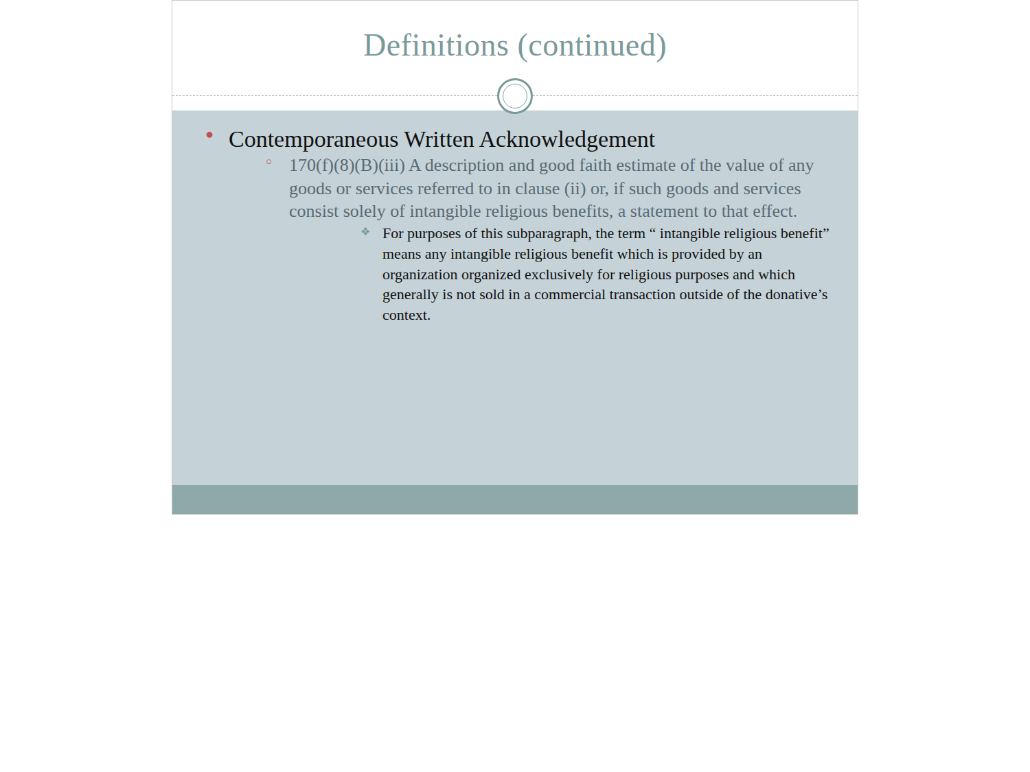Definitions (continued)
Contemporaneous Written Acknowledgement
170(f)(8)(B)(iii) A description and good faith estimate of the value of any goods or services referred to in clause (ii) or, if such goods and services consist solely of intangible religious benefits, a statement to that effect.
For purposes of this subparagraph, the term “ intangible religious benefit” means any intangible religious benefit which is provided by an organization organized exclusively for religious purposes and which generally is not sold in a commercial transaction outside of the donative’s context.